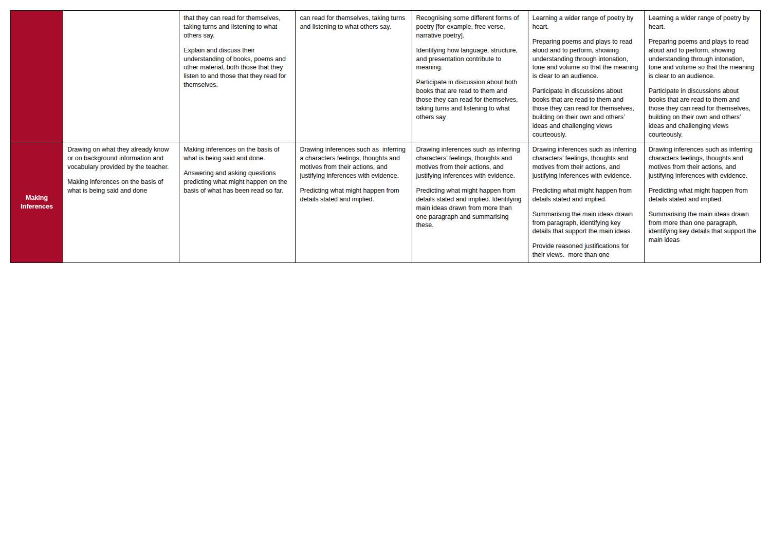| | | that they can read for themselves, taking turns and listening to what others say. Explain and discuss their understanding of books, poems and other material, both those that they listen to and those that they read for themselves. | can read for themselves, taking turns and listening to what others say. | Recognising some different forms of poetry [for example, free verse, narrative poetry]. Identifying how language, structure, and presentation contribute to meaning. Participate in discussion about both books that are read to them and those they can read for themselves, taking turns and listening to what others say | Learning a wider range of poetry by heart. Preparing poems and plays to read aloud and to perform, showing understanding through intonation, tone and volume so that the meaning is clear to an audience. Participate in discussions about books that are read to them and those they can read for themselves, building on their own and others’ ideas and challenging views courteously. | Learning a wider range of poetry by heart. Preparing poems and plays to read aloud and to perform, showing understanding through intonation, tone and volume so that the meaning is clear to an audience. Participate in discussions about books that are read to them and those they can read for themselves, building on their own and others’ ideas and challenging views courteously. |
| Making Inferences | Drawing on what they already know or on background information and vocabulary provided by the teacher. Making inferences on the basis of what is being said and done | Making inferences on the basis of what is being said and done. Answering and asking questions predicting what might happen on the basis of what has been read so far. | Drawing inferences such as inferring a characters feelings, thoughts and motives from their actions, and justifying inferences with evidence. Predicting what might happen from details stated and implied. | Drawing inferences such as inferring characters’ feelings, thoughts and motives from their actions, and justifying inferences with evidence. Predicting what might happen from details stated and implied. Identifying main ideas drawn from more than one paragraph and summarising these. | Drawing inferences such as inferring characters’ feelings, thoughts and motives from their actions, and justifying inferences with evidence. Predicting what might happen from details stated and implied. Summarising the main ideas drawn from paragraph, identifying key details that support the main ideas. Provide reasoned justifications for their views. more than one | Drawing inferences such as inferring characters feelings, thoughts and motives from their actions, and justifying inferences with evidence. Predicting what might happen from details stated and implied. Summarising the main ideas drawn from more than one paragraph, identifying key details that support the main ideas |